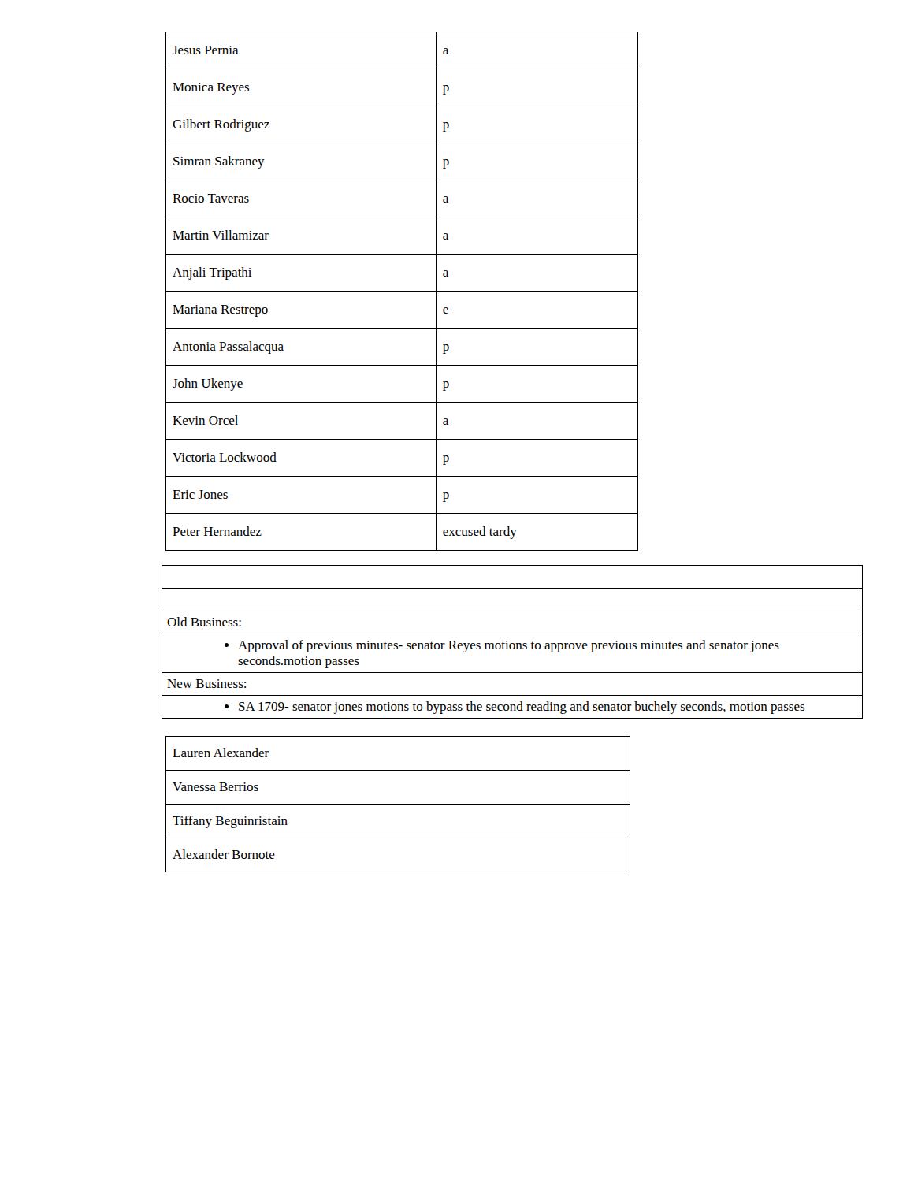| Jesus Pernia | a |
| Monica Reyes | p |
| Gilbert Rodriguez | p |
| Simran Sakraney | p |
| Rocio Taveras | a |
| Martin Villamizar | a |
| Anjali Tripathi | a |
| Mariana Restrepo | e |
| Antonia Passalacqua | p |
| John Ukenye | p |
| Kevin Orcel | a |
| Victoria Lockwood | p |
| Eric Jones | p |
| Peter Hernandez | excused tardy |
| Old Business: |
| Approval of previous minutes- senator Reyes motions to approve previous minutes and senator jones seconds.motion passes |
| New Business: |
| SA 1709- senator jones motions to bypass the second reading and senator buchely seconds, motion passes |
| Lauren Alexander |
| Vanessa Berrios |
| Tiffany Beguinristain |
| Alexander Bornote |